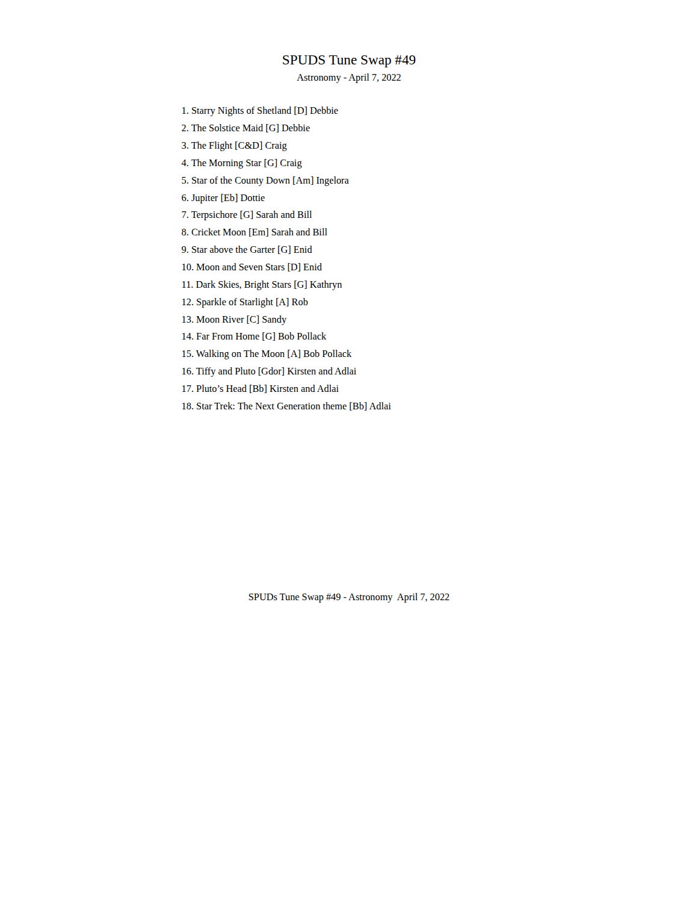SPUDS Tune Swap #49
Astronomy - April 7, 2022
Starry Nights of Shetland [D] Debbie
The Solstice Maid [G] Debbie
The Flight [C&D] Craig
The Morning Star [G] Craig
Star of the County Down [Am] Ingelora
Jupiter [Eb] Dottie
Terpsichore [G] Sarah and Bill
Cricket Moon [Em] Sarah and Bill
Star above the Garter [G] Enid
Moon and Seven Stars [D] Enid
Dark Skies, Bright Stars [G] Kathryn
Sparkle of Starlight [A] Rob
Moon River [C] Sandy
Far From Home [G] Bob Pollack
Walking on The Moon [A] Bob Pollack
Tiffy and Pluto [Gdor] Kirsten and Adlai
Pluto’s Head [Bb] Kirsten and Adlai
Star Trek: The Next Generation theme [Bb] Adlai
SPUDs Tune Swap #49 - Astronomy April 7, 2022